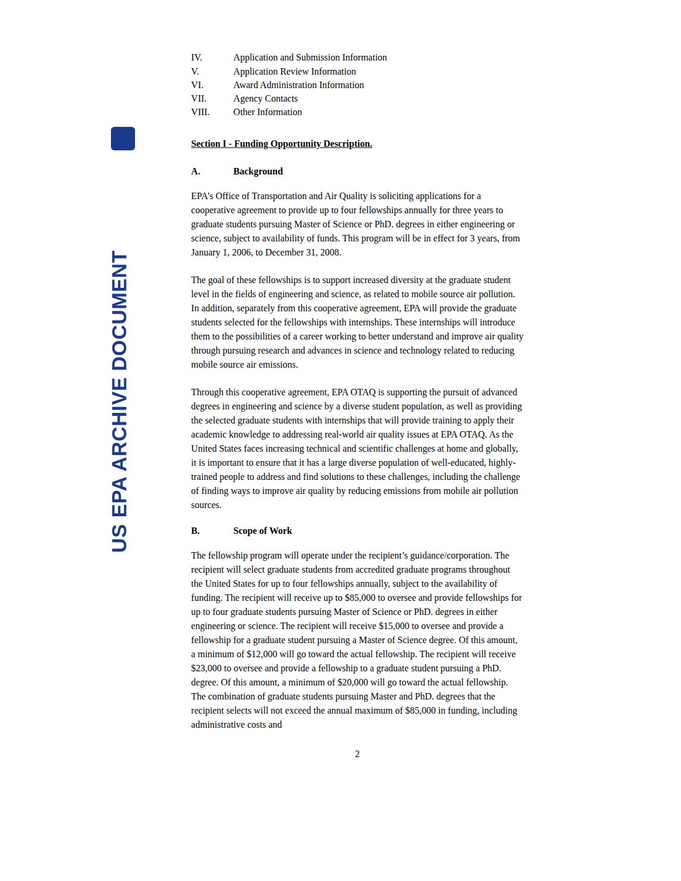US EPA ARCHIVE DOCUMENT
IV. Application and Submission Information
V. Application Review Information
VI. Award Administration Information
VII. Agency Contacts
VIII. Other Information
Section I - Funding Opportunity Description.
A. Background
EPA’s Office of Transportation and Air Quality is soliciting applications for a cooperative agreement to provide up to four fellowships annually for three years to graduate students pursuing Master of Science or PhD. degrees in either engineering or science, subject to availability of funds. This program will be in effect for 3 years, from January 1, 2006, to December 31, 2008.
The goal of these fellowships is to support increased diversity at the graduate student level in the fields of engineering and science, as related to mobile source air pollution. In addition, separately from this cooperative agreement, EPA will provide the graduate students selected for the fellowships with internships. These internships will introduce them to the possibilities of a career working to better understand and improve air quality through pursuing research and advances in science and technology related to reducing mobile source air emissions.
Through this cooperative agreement, EPA OTAQ is supporting the pursuit of advanced degrees in engineering and science by a diverse student population, as well as providing the selected graduate students with internships that will provide training to apply their academic knowledge to addressing real-world air quality issues at EPA OTAQ. As the United States faces increasing technical and scientific challenges at home and globally, it is important to ensure that it has a large diverse population of well-educated, highly-trained people to address and find solutions to these challenges, including the challenge of finding ways to improve air quality by reducing emissions from mobile air pollution sources.
B. Scope of Work
The fellowship program will operate under the recipient’s guidance/corporation. The recipient will select graduate students from accredited graduate programs throughout the United States for up to four fellowships annually, subject to the availability of funding. The recipient will receive up to $85,000 to oversee and provide fellowships for up to four graduate students pursuing Master of Science or PhD. degrees in either engineering or science. The recipient will receive $15,000 to oversee and provide a fellowship for a graduate student pursuing a Master of Science degree. Of this amount, a minimum of $12,000 will go toward the actual fellowship. The recipient will receive $23,000 to oversee and provide a fellowship to a graduate student pursuing a PhD. degree. Of this amount, a minimum of $20,000 will go toward the actual fellowship. The combination of graduate students pursuing Master and PhD. degrees that the recipient selects will not exceed the annual maximum of $85,000 in funding, including administrative costs and
2